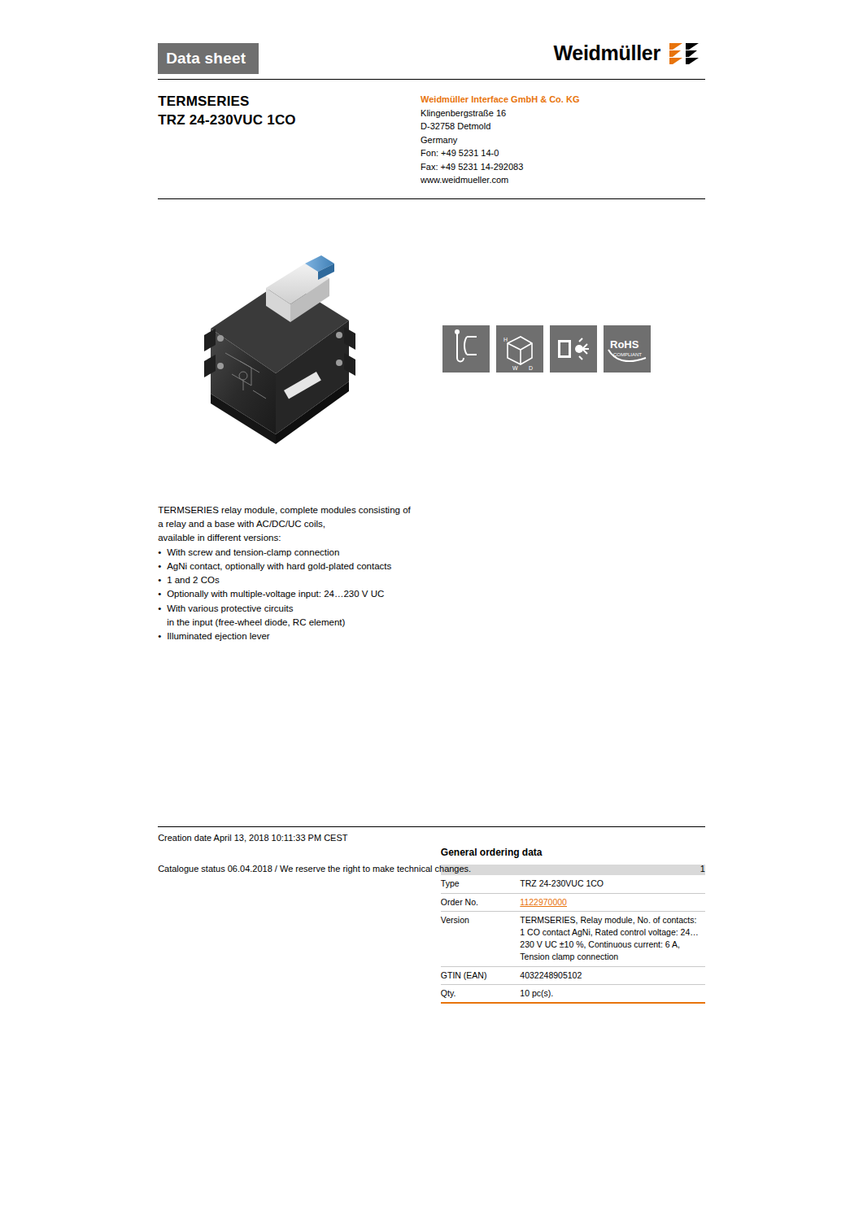Data sheet
Weidmüller
TERMSERIES
TRZ 24-230VUC 1CO
Weidmüller Interface GmbH & Co. KG
Klingenbergstraße 16
D-32758 Detmold
Germany
Fon: +49 5231 14-0
Fax: +49 5231 14-292083
www.weidmueller.com
H W D
RoHS COMPLIANT
TERMSERIES relay module, complete modules consisting of
a relay and a base with AC/DC/UC coils,
available in different versions:
With screw and tension-clamp connection
AgNi contact, optionally with hard gold-plated contacts
1 and 2 COs
Optionally with multiple-voltage input: 24…230 V UC
With various protective circuits
in the input (free-wheel diode, RC element)
Illuminated ejection lever
General ordering data
| Type | TRZ 24-230VUC 1CO |
| Order No. | 1122970000 |
| Version | TERMSERIES, Relay module, No. of contacts: 1 CO contact AgNi, Rated control voltage: 24…230 V UC ±10 %, Continuous current: 6 A, Tension clamp connection |
| GTIN (EAN) | 4032248905102 |
| Qty. | 10 pc(s). |
Creation date April 13, 2018 10:11:33 PM CEST
Catalogue status 06.04.2018 / We reserve the right to make technical changes. 1